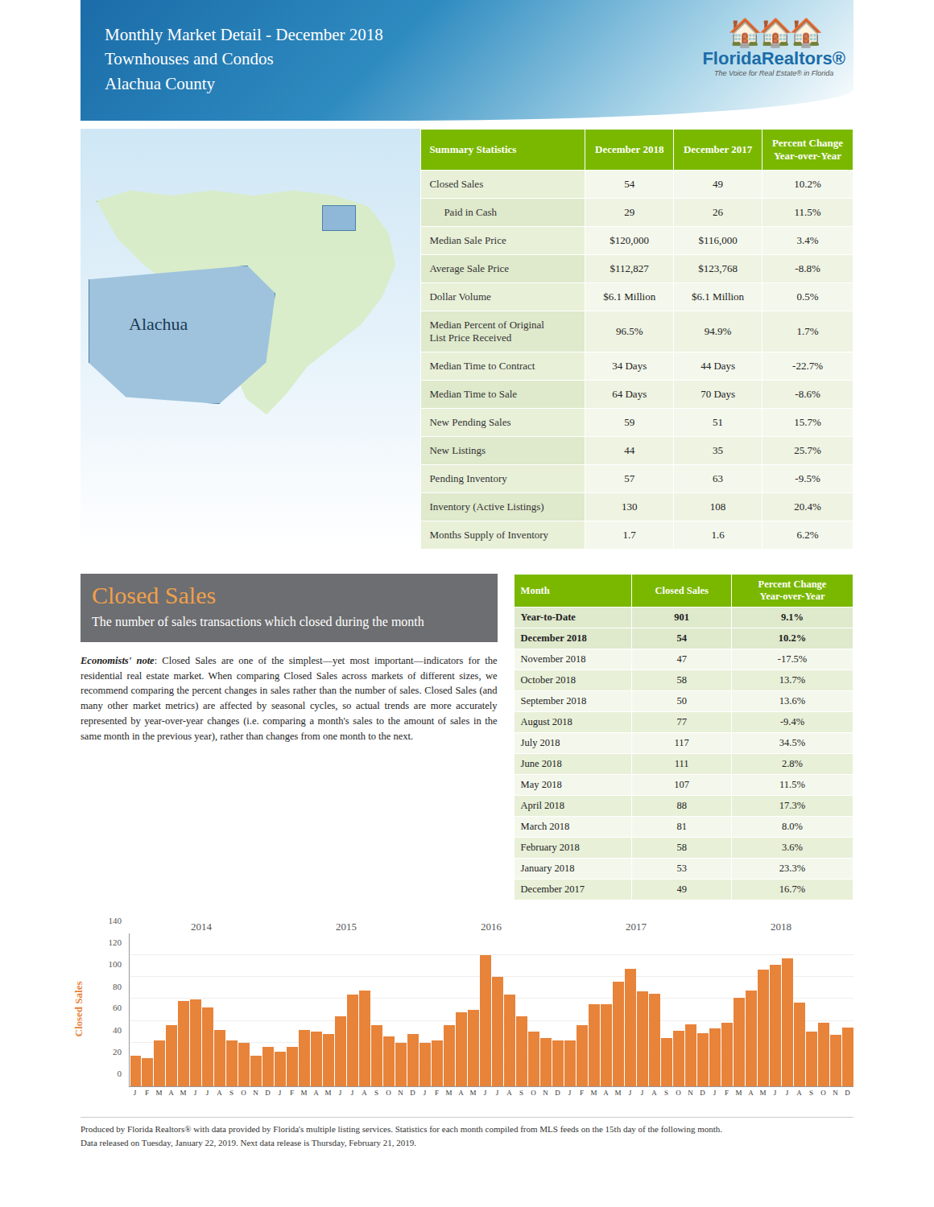Monthly Market Detail - December 2018
Townhouses and Condos
Alachua County
🏠🏠🏠
FloridaRealtors®
The Voice for Real Estate® in Florida
Alachua
| Summary Statistics | December 2018 | December 2017 | Percent Change Year-over-Year |
| --- | --- | --- | --- |
| Closed Sales | 54 | 49 | 10.2% |
| Paid in Cash | 29 | 26 | 11.5% |
| Median Sale Price | $120,000 | $116,000 | 3.4% |
| Average Sale Price | $112,827 | $123,768 | -8.8% |
| Dollar Volume | $6.1 Million | $6.1 Million | 0.5% |
| Median Percent of Original List Price Received | 96.5% | 94.9% | 1.7% |
| Median Time to Contract | 34 Days | 44 Days | -22.7% |
| Median Time to Sale | 64 Days | 70 Days | -8.6% |
| New Pending Sales | 59 | 51 | 15.7% |
| New Listings | 44 | 35 | 25.7% |
| Pending Inventory | 57 | 63 | -9.5% |
| Inventory (Active Listings) | 130 | 108 | 20.4% |
| Months Supply of Inventory | 1.7 | 1.6 | 6.2% |
Closed Sales
The number of sales transactions which closed during the month
Economists' note: Closed Sales are one of the simplest—yet most important—indicators for the residential real estate market. When comparing Closed Sales across markets of different sizes, we recommend comparing the percent changes in sales rather than the number of sales. Closed Sales (and many other market metrics) are affected by seasonal cycles, so actual trends are more accurately represented by year-over-year changes (i.e. comparing a month's sales to the amount of sales in the same month in the previous year), rather than changes from one month to the next.
| Month | Closed Sales | Percent Change Year-over-Year |
| --- | --- | --- |
| Year-to-Date | 901 | 9.1% |
| December 2018 | 54 | 10.2% |
| November 2018 | 47 | -17.5% |
| October 2018 | 58 | 13.7% |
| September 2018 | 50 | 13.6% |
| August 2018 | 77 | -9.4% |
| July 2018 | 117 | 34.5% |
| June 2018 | 111 | 2.8% |
| May 2018 | 107 | 11.5% |
| April 2018 | 88 | 17.3% |
| March 2018 | 81 | 8.0% |
| February 2018 | 58 | 3.6% |
| January 2018 | 53 | 23.3% |
| December 2017 | 49 | 16.7% |
2014 2015 2016 2017 2018
140
120
100
80
60
40
20
0
Closed Sales
JFMAMJJASOND JFMAMJJASOND JFMAMJJASOND JFMAMJJASOND JFMAMJJASOND
Produced by Florida Realtors® with data provided by Florida's multiple listing services. Statistics for each month compiled from MLS feeds on the 15th day of the following month.
Data released on Tuesday, January 22, 2019. Next data release is Thursday, February 21, 2019.